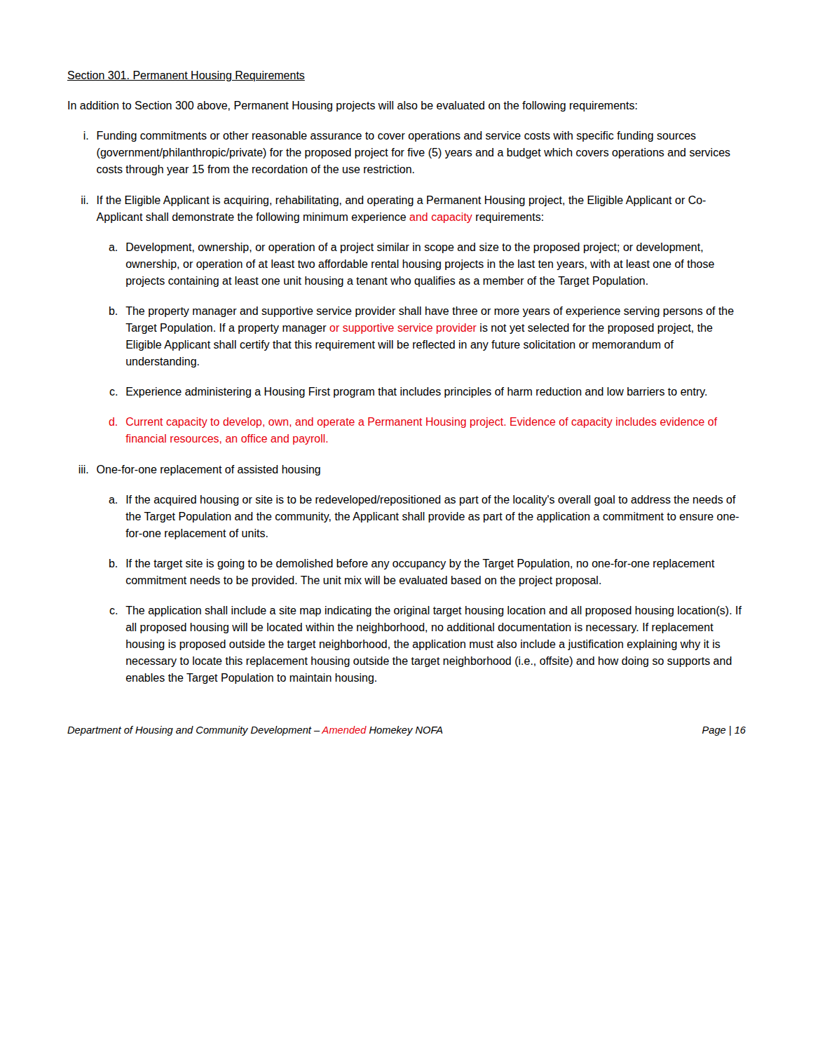Section 301. Permanent Housing Requirements
In addition to Section 300 above, Permanent Housing projects will also be evaluated on the following requirements:
Funding commitments or other reasonable assurance to cover operations and service costs with specific funding sources (government/philanthropic/private) for the proposed project for five (5) years and a budget which covers operations and services costs through year 15 from the recordation of the use restriction.
If the Eligible Applicant is acquiring, rehabilitating, and operating a Permanent Housing project, the Eligible Applicant or Co-Applicant shall demonstrate the following minimum experience and capacity requirements:
Development, ownership, or operation of a project similar in scope and size to the proposed project; or development, ownership, or operation of at least two affordable rental housing projects in the last ten years, with at least one of those projects containing at least one unit housing a tenant who qualifies as a member of the Target Population.
The property manager and supportive service provider shall have three or more years of experience serving persons of the Target Population. If a property manager or supportive service provider is not yet selected for the proposed project, the Eligible Applicant shall certify that this requirement will be reflected in any future solicitation or memorandum of understanding.
Experience administering a Housing First program that includes principles of harm reduction and low barriers to entry.
Current capacity to develop, own, and operate a Permanent Housing project. Evidence of capacity includes evidence of financial resources, an office and payroll.
One-for-one replacement of assisted housing
If the acquired housing or site is to be redeveloped/repositioned as part of the locality's overall goal to address the needs of the Target Population and the community, the Applicant shall provide as part of the application a commitment to ensure one-for-one replacement of units.
If the target site is going to be demolished before any occupancy by the Target Population, no one-for-one replacement commitment needs to be provided. The unit mix will be evaluated based on the project proposal.
The application shall include a site map indicating the original target housing location and all proposed housing location(s). If all proposed housing will be located within the neighborhood, no additional documentation is necessary. If replacement housing is proposed outside the target neighborhood, the application must also include a justification explaining why it is necessary to locate this replacement housing outside the target neighborhood (i.e., offsite) and how doing so supports and enables the Target Population to maintain housing.
Department of Housing and Community Development – Amended Homekey NOFA
Page | 16